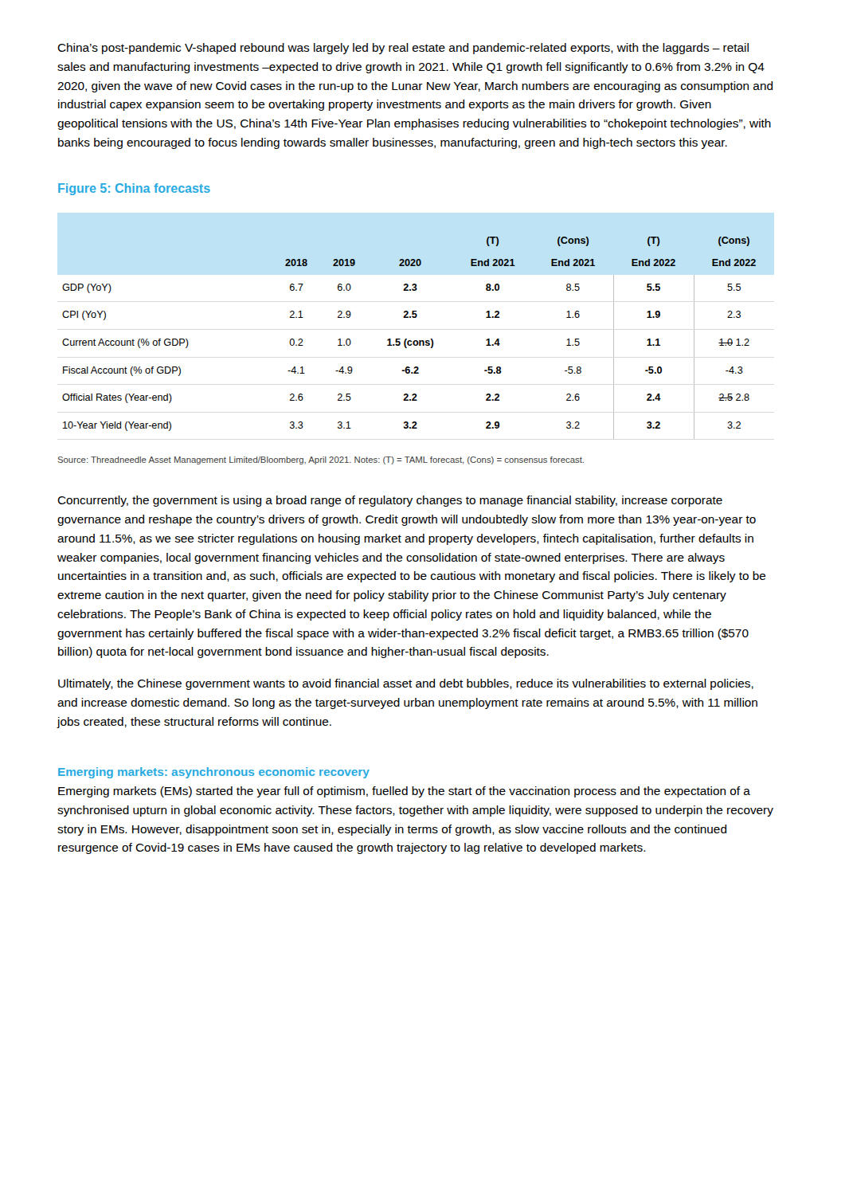China’s post-pandemic V-shaped rebound was largely led by real estate and pandemic-related exports, with the laggards – retail sales and manufacturing investments –expected to drive growth in 2021. While Q1 growth fell significantly to 0.6% from 3.2% in Q4 2020, given the wave of new Covid cases in the run-up to the Lunar New Year, March numbers are encouraging as consumption and industrial capex expansion seem to be overtaking property investments and exports as the main drivers for growth. Given geopolitical tensions with the US, China’s 14th Five-Year Plan emphasises reducing vulnerabilities to “chokepoint technologies”, with banks being encouraged to focus lending towards smaller businesses, manufacturing, green and high-tech sectors this year.
Figure 5: China forecasts
| | | | | (T) | (Cons) | (T) | (Cons) |
| --- | --- | --- | --- | --- | --- | --- | --- |
| | 2018 | 2019 | 2020 | End 2021 | End 2021 | End 2022 | End 2022 |
| GDP (YoY) | 6.7 | 6.0 | 2.3 | 8.0 | 8.5 | 5.5 | 5.5 |
| CPI (YoY) | 2.1 | 2.9 | 2.5 | 1.2 | 1.6 | 1.9 | 2.3 |
| Current Account (% of GDP) | 0.2 | 1.0 | 1.5 (cons) | 1.4 | 1.5 | 1.1 | 1.0 1.2 |
| Fiscal Account (% of GDP) | -4.1 | -4.9 | -6.2 | -5.8 | -5.8 | -5.0 | -4.3 |
| Official Rates (Year-end) | 2.6 | 2.5 | 2.2 | 2.2 | 2.6 | 2.4 | 2.5 2.8 |
| 10-Year Yield (Year-end) | 3.3 | 3.1 | 3.2 | 2.9 | 3.2 | 3.2 | 3.2 |
Source: Threadneedle Asset Management Limited/Bloomberg, April 2021. Notes: (T) = TAML forecast, (Cons) = consensus forecast.
Concurrently, the government is using a broad range of regulatory changes to manage financial stability, increase corporate governance and reshape the country’s drivers of growth. Credit growth will undoubtedly slow from more than 13% year-on-year to around 11.5%, as we see stricter regulations on housing market and property developers, fintech capitalisation, further defaults in weaker companies, local government financing vehicles and the consolidation of state-owned enterprises. There are always uncertainties in a transition and, as such, officials are expected to be cautious with monetary and fiscal policies. There is likely to be extreme caution in the next quarter, given the need for policy stability prior to the Chinese Communist Party’s July centenary celebrations. The People’s Bank of China is expected to keep official policy rates on hold and liquidity balanced, while the government has certainly buffered the fiscal space with a wider-than-expected 3.2% fiscal deficit target, a RMB3.65 trillion ($570 billion) quota for net-local government bond issuance and higher-than-usual fiscal deposits.
Ultimately, the Chinese government wants to avoid financial asset and debt bubbles, reduce its vulnerabilities to external policies, and increase domestic demand. So long as the target-surveyed urban unemployment rate remains at around 5.5%, with 11 million jobs created, these structural reforms will continue.
Emerging markets: asynchronous economic recovery
Emerging markets (EMs) started the year full of optimism, fuelled by the start of the vaccination process and the expectation of a synchronised upturn in global economic activity. These factors, together with ample liquidity, were supposed to underpin the recovery story in EMs. However, disappointment soon set in, especially in terms of growth, as slow vaccine rollouts and the continued resurgence of Covid-19 cases in EMs have caused the growth trajectory to lag relative to developed markets.